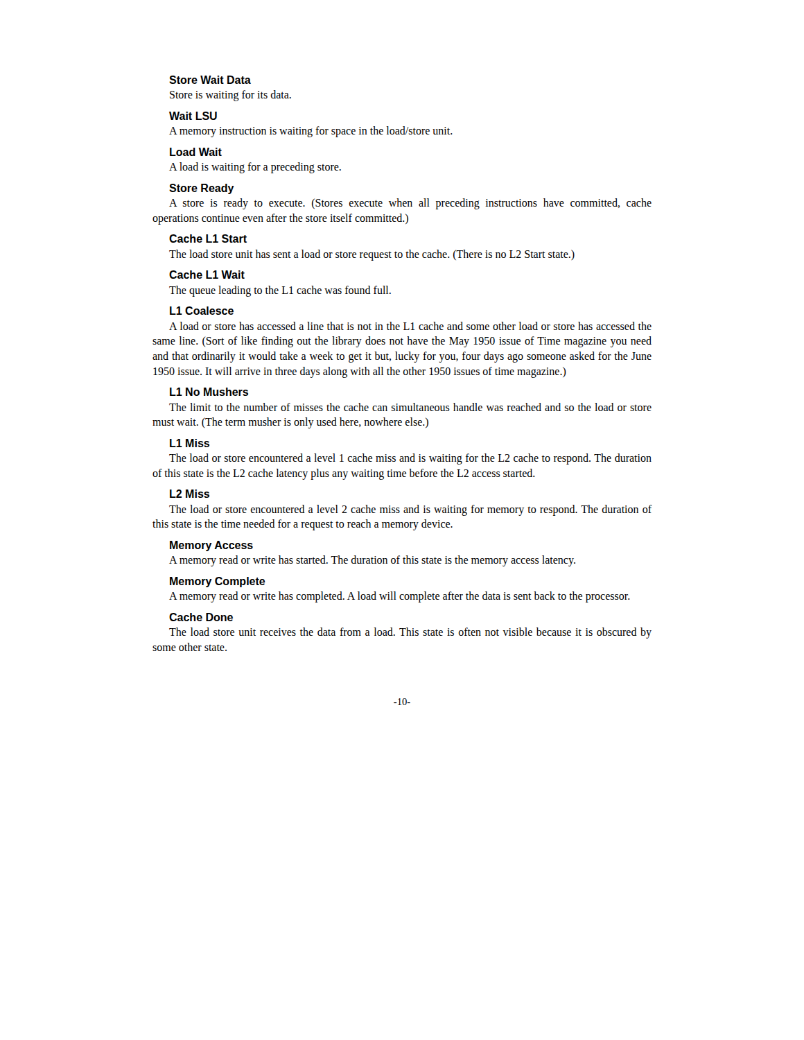Store Wait Data
Store is waiting for its data.
Wait LSU
A memory instruction is waiting for space in the load/store unit.
Load Wait
A load is waiting for a preceding store.
Store Ready
A store is ready to execute. (Stores execute when all preceding instructions have committed, cache operations continue even after the store itself committed.)
Cache L1 Start
The load store unit has sent a load or store request to the cache. (There is no L2 Start state.)
Cache L1 Wait
The queue leading to the L1 cache was found full.
L1 Coalesce
A load or store has accessed a line that is not in the L1 cache and some other load or store has accessed the same line. (Sort of like finding out the library does not have the May 1950 issue of Time magazine you need and that ordinarily it would take a week to get it but, lucky for you, four days ago someone asked for the June 1950 issue. It will arrive in three days along with all the other 1950 issues of time magazine.)
L1 No Mushers
The limit to the number of misses the cache can simultaneous handle was reached and so the load or store must wait. (The term musher is only used here, nowhere else.)
L1 Miss
The load or store encountered a level 1 cache miss and is waiting for the L2 cache to respond. The duration of this state is the L2 cache latency plus any waiting time before the L2 access started.
L2 Miss
The load or store encountered a level 2 cache miss and is waiting for memory to respond. The duration of this state is the time needed for a request to reach a memory device.
Memory Access
A memory read or write has started. The duration of this state is the memory access latency.
Memory Complete
A memory read or write has completed. A load will complete after the data is sent back to the processor.
Cache Done
The load store unit receives the data from a load. This state is often not visible because it is obscured by some other state.
-10-